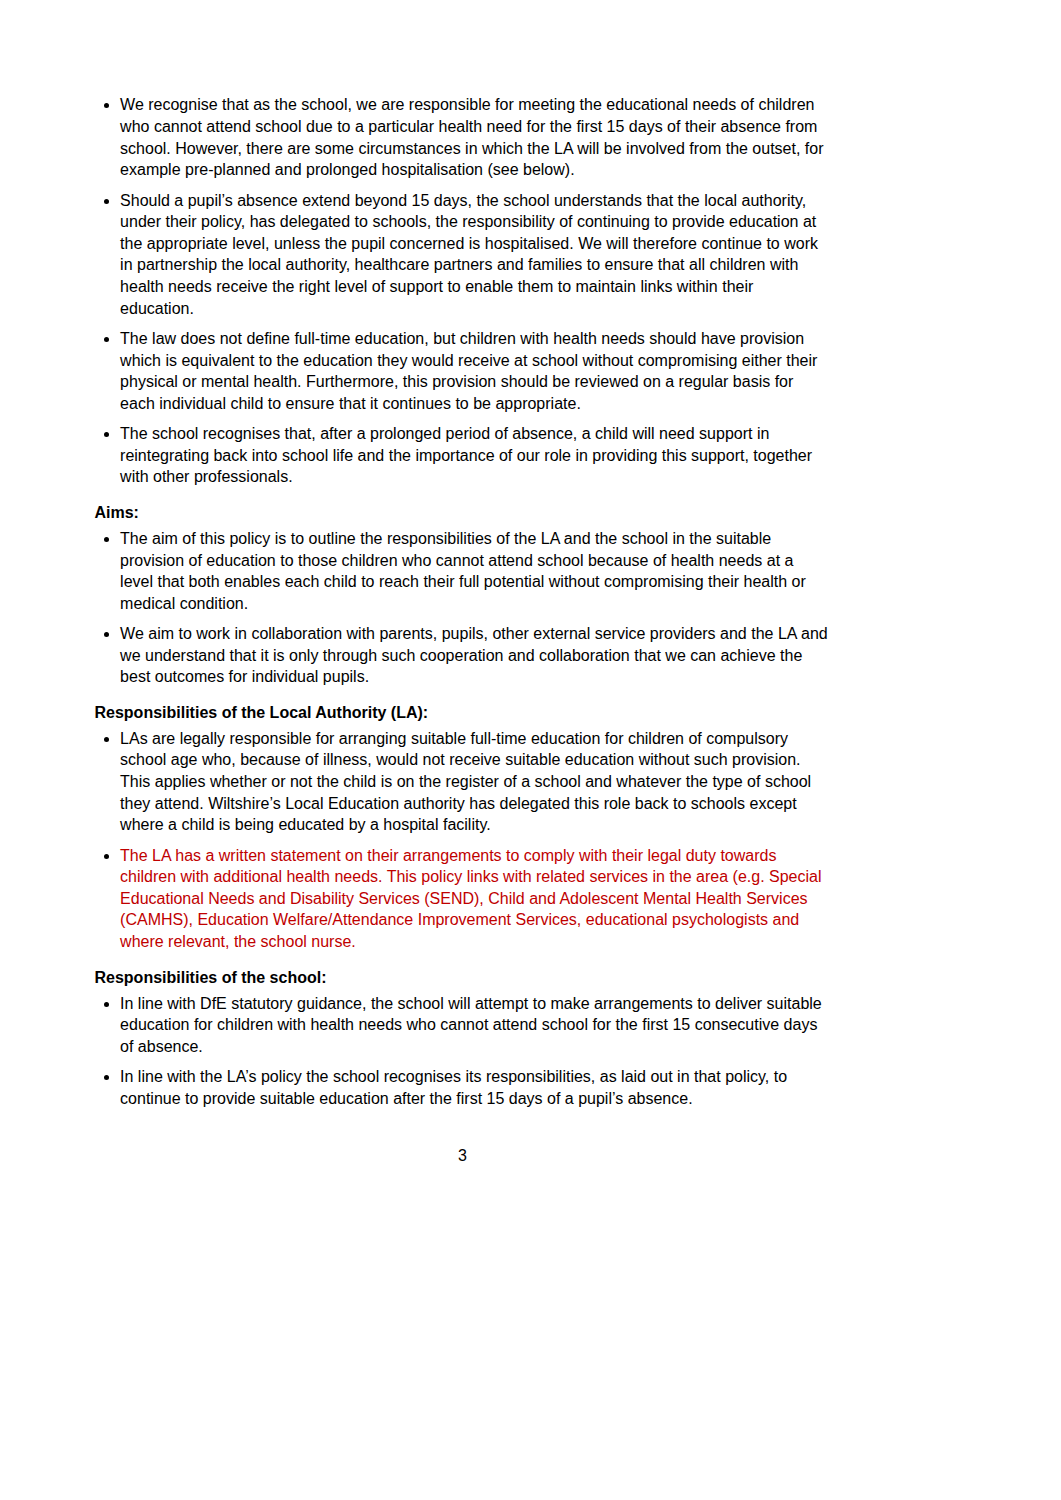We recognise that as the school, we are responsible for meeting the educational needs of children who cannot attend school due to a particular health need for the first 15 days of their absence from school. However, there are some circumstances in which the LA will be involved from the outset, for example pre-planned and prolonged hospitalisation (see below).
Should a pupil’s absence extend beyond 15 days, the school understands that the local authority, under their policy, has delegated to schools, the responsibility of continuing to provide education at the appropriate level, unless the pupil concerned is hospitalised. We will therefore continue to work in partnership the local authority, healthcare partners and families to ensure that all children with health needs receive the right level of support to enable them to maintain links within their education.
The law does not define full-time education, but children with health needs should have provision which is equivalent to the education they would receive at school without compromising either their physical or mental health. Furthermore, this provision should be reviewed on a regular basis for each individual child to ensure that it continues to be appropriate.
The school recognises that, after a prolonged period of absence, a child will need support in reintegrating back into school life and the importance of our role in providing this support, together with other professionals.
Aims:
The aim of this policy is to outline the responsibilities of the LA and the school in the suitable provision of education to those children who cannot attend school because of health needs at a level that both enables each child to reach their full potential without compromising their health or medical condition.
We aim to work in collaboration with parents, pupils, other external service providers and the LA and we understand that it is only through such cooperation and collaboration that we can achieve the best outcomes for individual pupils.
Responsibilities of the Local Authority (LA):
LAs are legally responsible for arranging suitable full-time education for children of compulsory school age who, because of illness, would not receive suitable education without such provision. This applies whether or not the child is on the register of a school and whatever the type of school they attend. Wiltshire’s Local Education authority has delegated this role back to schools except where a child is being educated by a hospital facility.
The LA has a written statement on their arrangements to comply with their legal duty towards children with additional health needs. This policy links with related services in the area (e.g. Special Educational Needs and Disability Services (SEND), Child and Adolescent Mental Health Services (CAMHS), Education Welfare/Attendance Improvement Services, educational psychologists and where relevant, the school nurse.
Responsibilities of the school:
In line with DfE statutory guidance, the school will attempt to make arrangements to deliver suitable education for children with health needs who cannot attend school for the first 15 consecutive days of absence.
In line with the LA’s policy the school recognises its responsibilities, as laid out in that policy, to continue to provide suitable education after the first 15 days of a pupil’s absence.
3